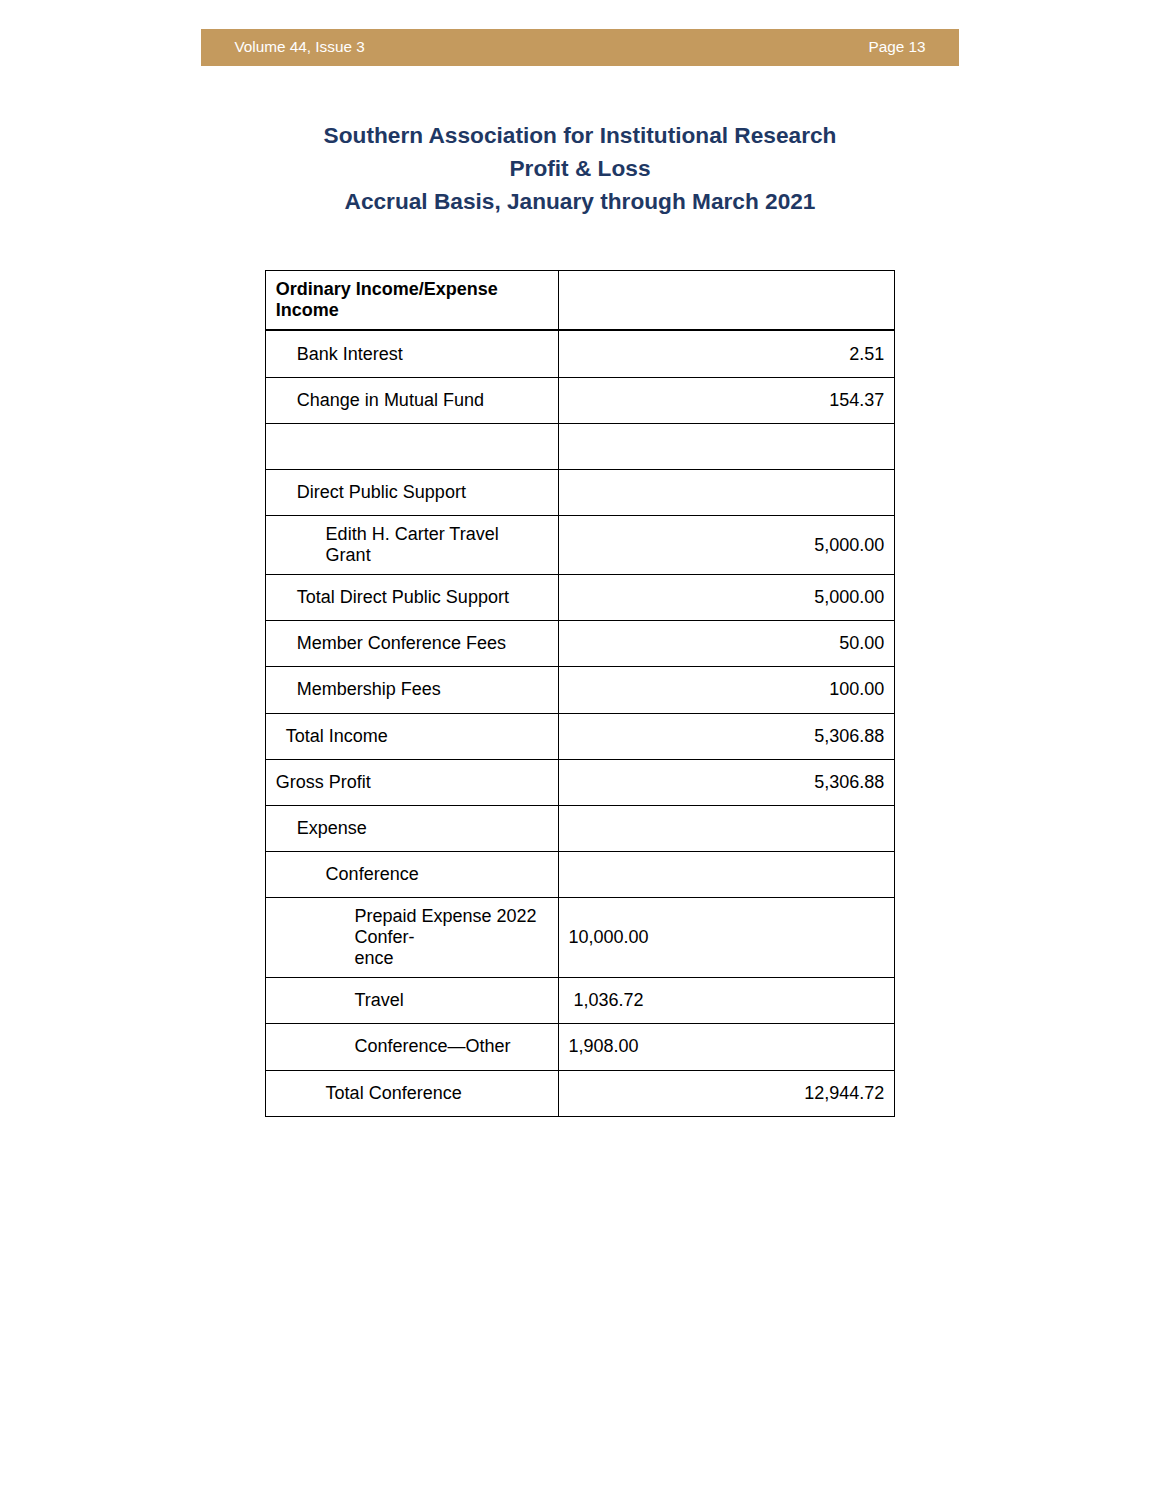Volume 44, Issue 3
Page 13
Southern Association for Institutional Research Profit & Loss Accrual Basis, January through March 2021
| Ordinary Income/Expense Income | |
| Bank Interest | 2.51 |
| Change in Mutual Fund | 154.37 |
| Direct Public Support | |
| Edith H. Carter Travel Grant | 5,000.00 |
| Total Direct Public Support | 5,000.00 |
| Member Conference Fees | 50.00 |
| Membership Fees | 100.00 |
| Total Income | 5,306.88 |
| Gross Profit | 5,306.88 |
| Expense | |
| Conference | |
| Prepaid Expense 2022 Confer- ence | 10,000.00 |
| Travel | 1,036.72 |
| Conference—Other | 1,908.00 |
| Total Conference | 12,944.72 |